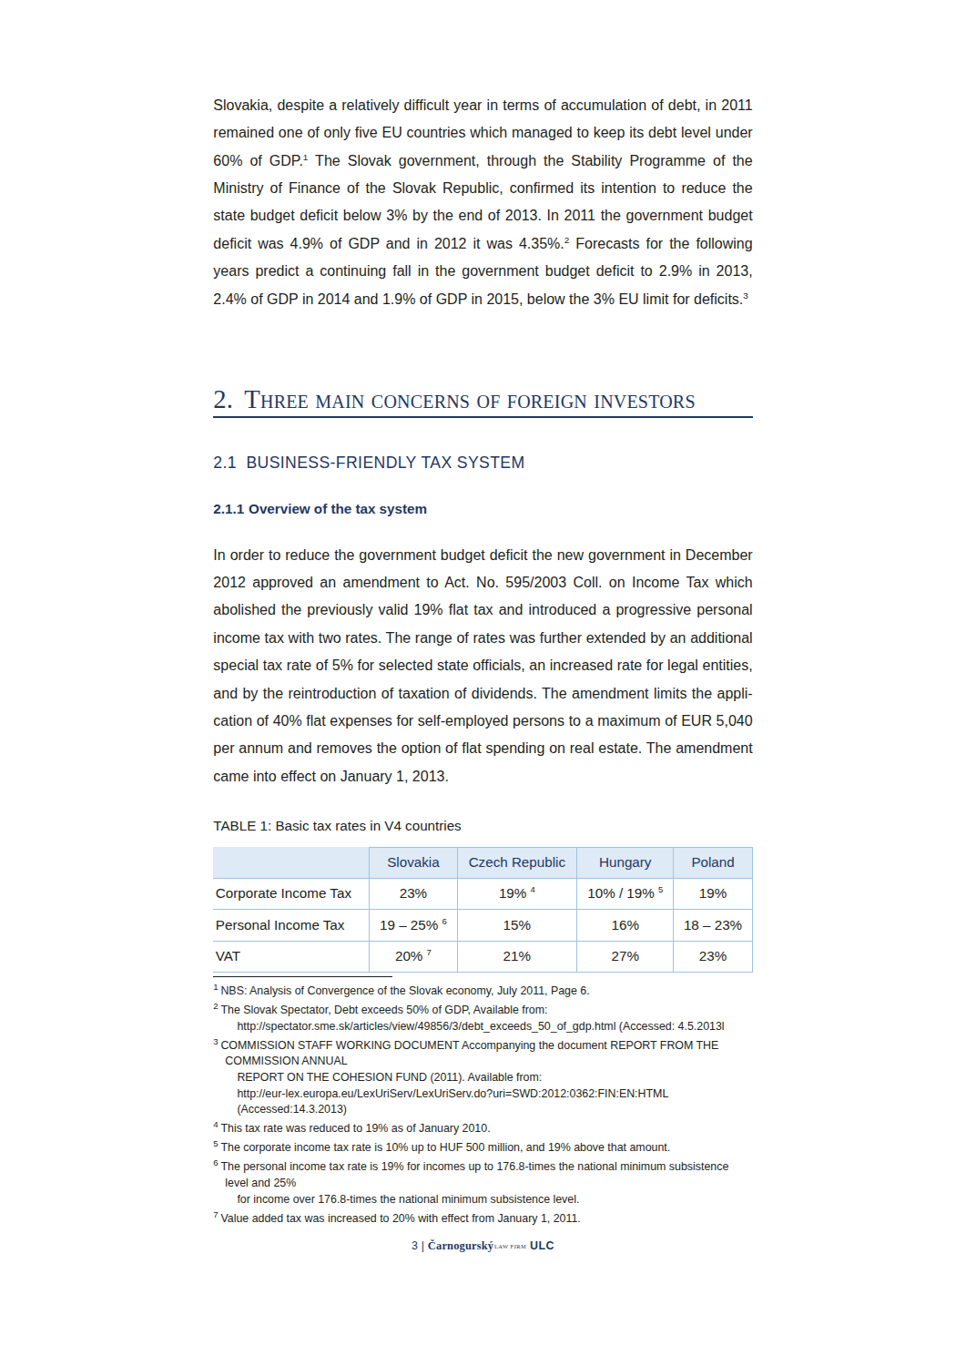Slovakia, despite a relatively difficult year in terms of accumulation of debt, in 2011 remained one of only five EU countries which managed to keep its debt level under 60% of GDP.1 The Slovak government, through the Stability Programme of the Ministry of Finance of the Slovak Republic, confirmed its intention to reduce the state budget deficit below 3% by the end of 2013. In 2011 the government budget deficit was 4.9% of GDP and in 2012 it was 4.35%.2 Forecasts for the following years predict a continuing fall in the government budget deficit to 2.9% in 2013, 2.4% of GDP in 2014 and 1.9% of GDP in 2015, below the 3% EU limit for deficits.3
2. Three main concerns of foreign investors
2.1 BUSINESS-FRIENDLY TAX SYSTEM
2.1.1 Overview of the tax system
In order to reduce the government budget deficit the new government in December 2012 approved an amendment to Act. No. 595/2003 Coll. on Income Tax which abolished the previously valid 19% flat tax and introduced a progressive personal income tax with two rates. The range of rates was further extended by an additional special tax rate of 5% for selected state officials, an increased rate for legal entities, and by the reintroduction of taxation of dividends. The amendment limits the application of 40% flat expenses for self-employed persons to a maximum of EUR 5,040 per annum and removes the option of flat spending on real estate. The amendment came into effect on January 1, 2013.
TABLE 1: Basic tax rates in V4 countries
| | Slovakia | Czech Republic | Hungary | Poland |
| --- | --- | --- | --- | --- |
| Corporate Income Tax | 23% | 19% 4 | 10% / 19% 5 | 19% |
| Personal Income Tax | 19 – 25% 6 | 15% | 16% | 18 – 23% |
| VAT | 20% 7 | 21% | 27% | 23% |
1 NBS: Analysis of Convergence of the Slovak economy, July 2011, Page 6.
2 The Slovak Spectator, Debt exceeds 50% of GDP, Available from: http://spectator.sme.sk/articles/view/49856/3/debt_exceeds_50_of_gdp.html (Accessed: 4.5.2013l
3 COMMISSION STAFF WORKING DOCUMENT Accompanying the document REPORT FROM THE COMMISSION ANNUAL REPORT ON THE COHESION FUND (2011). Available from: http://eur-lex.europa.eu/LexUriServ/LexUriServ.do?uri=SWD:2012:0362:FIN:EN:HTML (Accessed:14.3.2013)
4 This tax rate was reduced to 19% as of January 2010.
5 The corporate income tax rate is 10% up to HUF 500 million, and 19% above that amount.
6 The personal income tax rate is 19% for incomes up to 176.8-times the national minimum subsistence level and 25% for income over 176.8-times the national minimum subsistence level.
7 Value added tax was increased to 20% with effect from January 1, 2011.
3 | ČarnogurskýLAW FIRM ULC